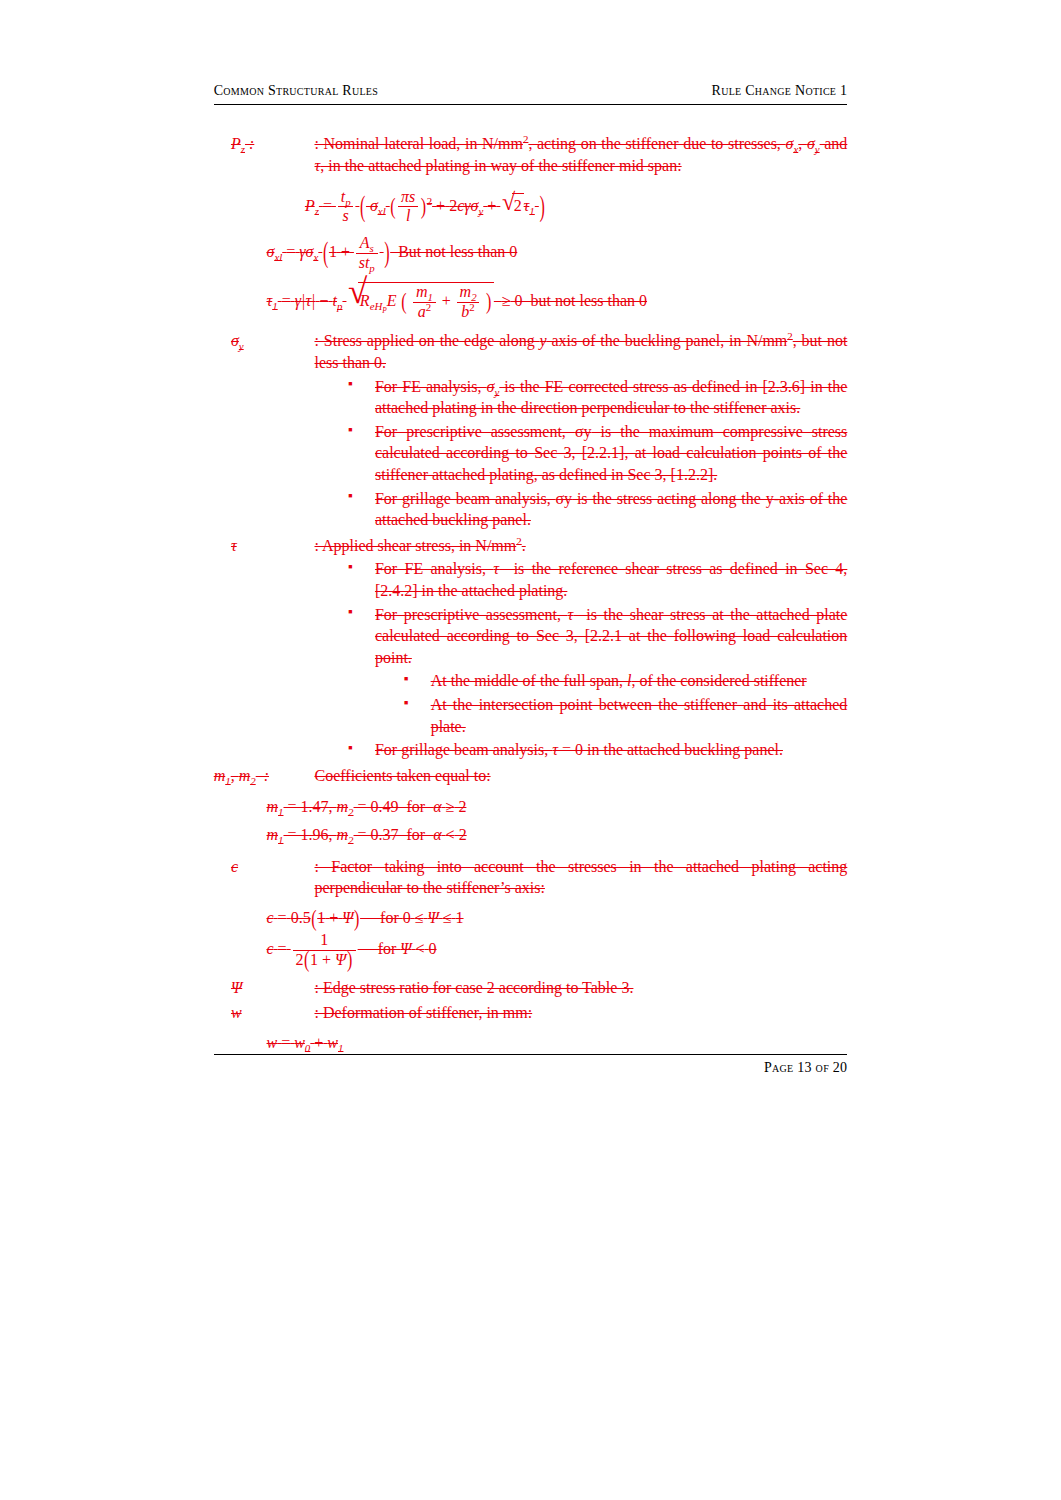Common Structural Rules
Rule Change Notice 1
Pz :
: Nominal lateral load, in N/mm2, acting on the stiffener due to stresses, σx, σy and τ, in the attached plating in way of the stiffener mid span:
Pz = tp s ( σxl (πs l)2 + 2 cγσy + 2 τ1 )
σxl = γσx (1 + As stp ) But not less than 0
τ1 = γ|τ| − tp ReHPE ( m1 a2 + m2 b2 ) ≥ 0 but not less than 0
σy
: Stress applied on the edge along y axis of the buckling panel, in N/mm2, but not less than 0.
For FE analysis, σy is the FE corrected stress as defined in [2.3.6] in the attached plating in the direction perpendicular to the stiffener axis.
For prescriptive assessment, σy is the maximum compressive stress calculated according to Sec 3, [2.2.1], at load calculation points of the stiffener attached plating, as defined in Sec 3, [1.2.2].
For grillage beam analysis, σy is the stress acting along the y-axis of the attached buckling panel.
τ
: Applied shear stress, in N/mm2.
For FE analysis, τ is the reference shear stress as defined in Sec 4, [2.4.2] in the attached plating.
For prescriptive assessment, τ is the shear stress at the attached plate calculated according to Sec 3, [2.2.1 at the following load calculation point.
At the middle of the full span, l, of the considered stiffener
At the intersection point between the stiffener and its attached plate.
For grillage beam analysis, τ = 0 in the attached buckling panel.
m1, m2 :
Coefficients taken equal to:
m1 = 1.47, m2 = 0.49 for α ≥ 2
m1 = 1.96, m2 = 0.37 for α < 2
c
: Factor taking into account the stresses in the attached plating acting perpendicular to the stiffener’s axis:
c = 0.5(1 + Ψ) for 0 ≤ Ψ ≤ 1
c = 12(1 + Ψ) for Ψ < 0
Ψ
: Edge stress ratio for case 2 according to Table 3.
w
: Deformation of stiffener, in mm:
w = w0 + w1
Page 13 of 20